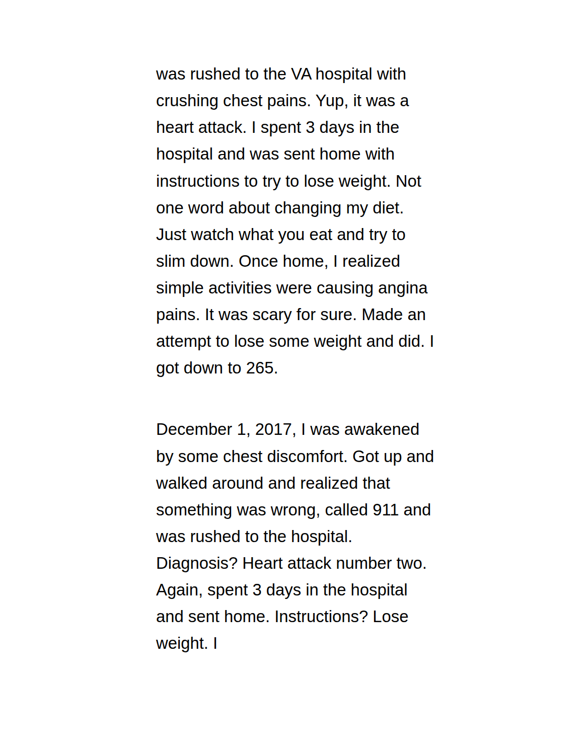was rushed to the VA hospital with crushing chest pains. Yup, it was a heart attack. I spent 3 days in the hospital and was sent home with instructions to try to lose weight. Not one word about changing my diet. Just watch what you eat and try to slim down. Once home, I realized simple activities were causing angina pains. It was scary for sure. Made an attempt to lose some weight and did. I got down to 265.
December 1, 2017, I was awakened by some chest discomfort. Got up and walked around and realized that something was wrong, called 911 and was rushed to the hospital. Diagnosis? Heart attack number two. Again, spent 3 days in the hospital and sent home. Instructions? Lose weight. I